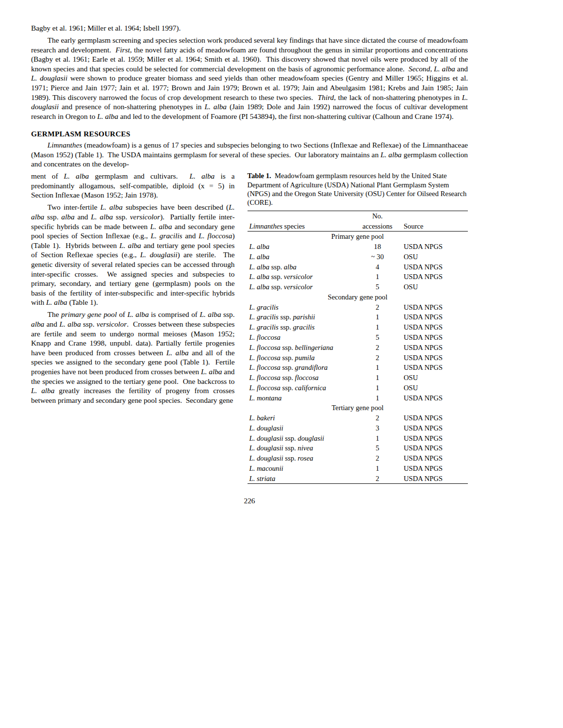Bagby et al. 1961; Miller et al. 1964; Isbell 1997).
The early germplasm screening and species selection work produced several key findings that have since dictated the course of meadowfoam research and development. First, the novel fatty acids of meadowfoam are found throughout the genus in similar proportions and concentrations (Bagby et al. 1961; Earle et al. 1959; Miller et al. 1964; Smith et al. 1960). This discovery showed that novel oils were produced by all of the known species and that species could be selected for commercial development on the basis of agronomic performance alone. Second, L. alba and L. douglasii were shown to produce greater biomass and seed yields than other meadowfoam species (Gentry and Miller 1965; Higgins et al. 1971; Pierce and Jain 1977; Jain et al. 1977; Brown and Jain 1979; Brown et al. 1979; Jain and Abeulgasim 1981; Krebs and Jain 1985; Jain 1989). This discovery narrowed the focus of crop development research to these two species. Third, the lack of non-shattering phenotypes in L. douglasii and presence of non-shattering phenotypes in L. alba (Jain 1989; Dole and Jain 1992) narrowed the focus of cultivar development research in Oregon to L. alba and led to the development of Foamore (PI 543894), the first non-shattering cultivar (Calhoun and Crane 1974).
GERMPLASM RESOURCES
Limnanthes (meadowfoam) is a genus of 17 species and subspecies belonging to two Sections (Inflexae and Reflexae) of the Limnanthaceae (Mason 1952) (Table 1). The USDA maintains germplasm for several of these species. Our laboratory maintains an L. alba germplasm collection and concentrates on the develop-
ment of L. alba germplasm and cultivars. L. alba is a predominantly allogamous, self-compatible, diploid (x = 5) in Section Inflexae (Mason 1952; Jain 1978).
Two inter-fertile L. alba subspecies have been described (L. alba ssp. alba and L. alba ssp. versicolor). Partially fertile inter-specific hybrids can be made between L. alba and secondary gene pool species of Section Inflexae (e.g., L. gracilis and L. floccosa) (Table 1). Hybrids between L. alba and tertiary gene pool species of Section Reflexae species (e.g., L. douglasii) are sterile. The genetic diversity of several related species can be accessed through inter-specific crosses. We assigned species and subspecies to primary, secondary, and tertiary gene (germplasm) pools on the basis of the fertility of inter-subspecific and inter-specific hybrids with L. alba (Table 1).
The primary gene pool of L. alba is comprised of L. alba ssp. alba and L. alba ssp. versicolor. Crosses between these subspecies are fertile and seem to undergo normal meioses (Mason 1952; Knapp and Crane 1998, unpubl. data). Partially fertile progenies have been produced from crosses between L. alba and all of the species we assigned to the secondary gene pool (Table 1). Fertile progenies have not been produced from crosses between L. alba and the species we assigned to the tertiary gene pool. One backcross to L. alba greatly increases the fertility of progeny from crosses between primary and secondary gene pool species. Secondary gene
Table 1. Meadowfoam germplasm resources held by the United State Department of Agriculture (USDA) National Plant Germplasm System (NPGS) and the Oregon State University (OSU) Center for Oilseed Research (CORE).
| | No. | |
| --- | --- | --- |
| Limnanthes species | accessions | Source |
| Primary gene pool |
| L. alba | 18 | USDA NPGS |
| L. alba | ~ 30 | OSU |
| L. alba ssp. alba | 4 | USDA NPGS |
| L. alba ssp. versicolor | 1 | USDA NPGS |
| L. alba ssp. versicolor | 5 | OSU |
| Secondary gene pool |
| L. gracilis | 2 | USDA NPGS |
| L. gracilis ssp. parishii | 1 | USDA NPGS |
| L. gracilis ssp. gracilis | 1 | USDA NPGS |
| L. floccosa | 5 | USDA NPGS |
| L. floccosa ssp. bellingeriana | 2 | USDA NPGS |
| L. floccosa ssp. pumila | 2 | USDA NPGS |
| L. floccosa ssp. grandiflora | 1 | USDA NPGS |
| L. floccosa ssp. floccosa | 1 | OSU |
| L. floccosa ssp. californica | 1 | OSU |
| L. montana | 1 | USDA NPGS |
| Tertiary gene pool |
| L. bakeri | 2 | USDA NPGS |
| L. douglasii | 3 | USDA NPGS |
| L. douglasii ssp. douglasii | 1 | USDA NPGS |
| L. douglasii ssp. nivea | 5 | USDA NPGS |
| L. douglasii ssp. rosea | 2 | USDA NPGS |
| L. macounii | 1 | USDA NPGS |
| L. striata | 2 | USDA NPGS |
226